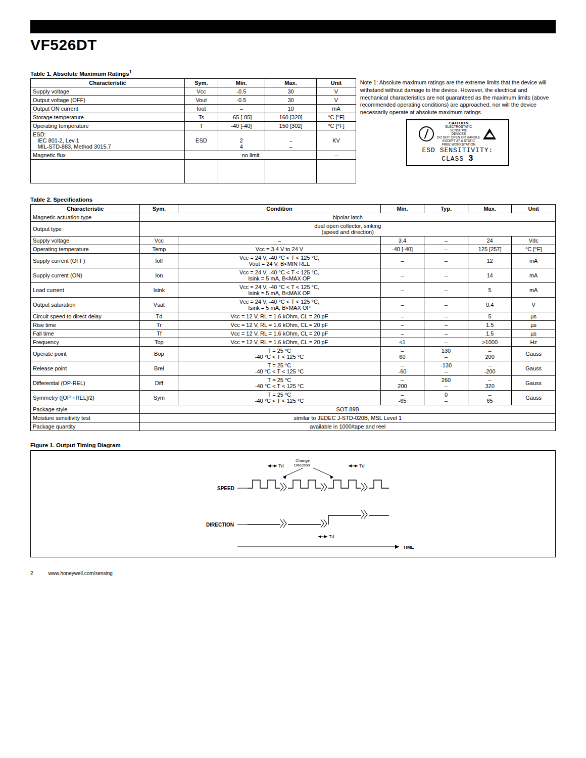VF526DT
Table 1. Absolute Maximum Ratings1
| / Characteristic / Sym. / Min. / Max. / Unit / / --- / --- / --- / --- / --- / / Supply voltage / Vcc / -0.5 / 30 / V / / Output voltage (OFF) / Vout / -0.5 / 30 / V / / Output ON current / Iout / – / 10 / mA / / Storage temperature / Ts / -65 [-85] / 160 [320] / °C [°F] / / Operating temperature / T / -40 [-40] / 150 [302] / °C [°F] / / ESD: IEC 801-2, Lev 1 MIL-STD-883, Method 3015.7 / ESD / 2 4 / – – / KV / / Magnetic flux / no limit / – / | Note 1: Absolute maximum ratings are the extreme limits that the device will withstand without damage to the device. However, the electrical and mechanical characteristics are not guaranteed as the maximum limits (above recommended operating conditions) are approached, nor will the device necessarily operate at absolute maximum ratings. CAUTION ELECTROSTATIC SENSITIVE DEVICES DO NOT OPEN OR HANDLE EXCEPT AT A STATIC FREE WORKSTATION ESD SENSITIVITY: CLASS 3 |
Table 2. Specifications
| Characteristic | Sym. | Condition | Min. | Typ. | Max. | Unit |
| --- | --- | --- | --- | --- | --- | --- |
| Magnetic actuation type | bipolar latch |
| Output type | dual open collector, sinking (speed and direction) |
| Supply voltage | Vcc | – | 3.4 | – | 24 | Vdc |
| Operating temperature | Temp | Vcc = 3.4 V to 24 V | -40 [-40] | – | 125 [257] | °C [°F] |
| Supply current (OFF) | Ioff | Vcc = 24 V, -40 °C < T < 125 °C, Vout = 24 V, B<MIN REL | – | – | 12 | mA |
| Supply current (ON) | Ion | Vcc = 24 V, -40 °C < T < 125 °C, Isink = 5 mA, B<MAX OP | – | – | 14 | mA |
| Load current | Isink | Vcc = 24 V, -40 °C < T < 125 °C, Isink = 5 mA, B<MAX OP | – | – | 5 | mA |
| Output saturation | Vsat | Vcc = 24 V, -40 °C < T < 125 °C, Isink = 5 mA, B<MAX OP | – | – | 0.4 | V |
| Circuit speed to direct delay | Td | Vcc = 12 V, RL = 1.6 kOhm, CL = 20 pF | – | – | 5 | µs |
| Rise time | Tr | Vcc = 12 V, RL = 1.6 kOhm, CL = 20 pF | – | – | 1.5 | µs |
| Fall time | Tf | Vcc = 12 V, RL = 1.6 kOhm, CL = 20 pF | – | – | 1.5 | µs |
| Frequency | Top | Vcc = 12 V, RL = 1.6 kOhm, CL = 20 pF | <1 | – | >1000 | Hz |
| Operate point | Bop | T = 25 °C -40 °C < T < 125 °C | – 60 | 130 – | – 200 | Gauss |
| Release point | Brel | T = 25 °C -40 °C < T < 125 °C | – -60 | -130 – | – -200 | Gauss |
| Differential (OP-REL) | Diff | T = 25 °C -40 °C < T < 125 °C | – 200 | 260 – | – 320 | Gauss |
| Symmetry ([OP +REL]/2) | Sym | T = 25 °C -40 °C < T < 125 °C | – -65 | 0 – | – 65 | Gauss |
| Package style | SOT-89B |
| Moisture sensitivity test | similar to JEDEC J-STD-020B, MSL Level 1 |
| Package quantity | available in 1000/tape and reel |
Figure 1. Output Timing Diagram
SPEED DIRECTION Td Change Direction Td Td TIME
2www.honeywell.com/sensing